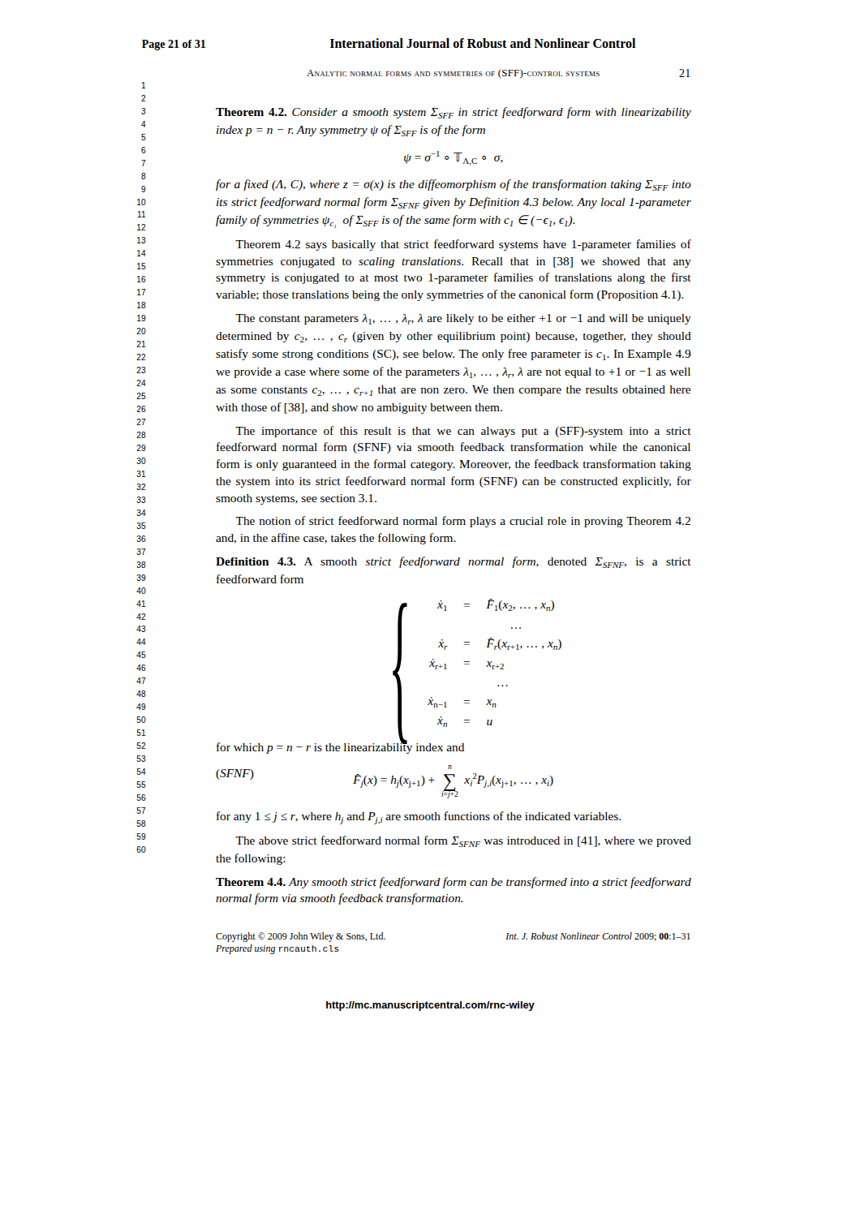Page 21 of 31
International Journal of Robust and Nonlinear Control
12345678910 11121314151617181920 21222324252627282930 31323334353637383940 41424344454647484950 51525354555657585960
Analytic normal forms and symmetries of (SFF)-control systems 21
Theorem 4.2. Consider a smooth system ΣSFF in strict feedforward form with linearizability index p = n − r. Any symmetry ψ of ΣSFF is of the form
ψ = σ−1 ∘ 𝕋Λ,C ∘ σ,
for a fixed (Λ, C), where z = σ(x) is the diffeomorphism of the transformation taking ΣSFF into its strict feedforward normal form ΣSFNF given by Definition 4.3 below. Any local 1-parameter family of symmetries ψc₁ of ΣSFF is of the same form with c 1 ∈ (−ϵ 1, ϵ 1).
Theorem 4.2 says basically that strict feedforward systems have 1-parameter families of symmetries conjugated to scaling translations. Recall that in [38] we showed that any symmetry is conjugated to at most two 1-parameter families of translations along the first variable; those translations being the only symmetries of the canonical form (Proposition 4.1).
The constant parameters λ 1, … , λr, λ are likely to be either +1 or −1 and will be uniquely determined by c 2, … , cr (given by other equilibrium point) because, together, they should satisfy some strong conditions (SC), see below. The only free parameter is c 1. In Example 4.9 we provide a case where some of the parameters λ 1, … , λr, λ are not equal to +1 or −1 as well as some constants c 2, … , cr+1 that are non zero. We then compare the results obtained here with those of [38], and show no ambiguity between them.
The importance of this result is that we can always put a (SFF)-system into a strict feedforward normal form (SFNF) via smooth feedback transformation while the canonical form is only guaranteed in the formal category. Moreover, the feedback transformation taking the system into its strict feedforward normal form (SFNF) can be constructed explicitly, for smooth systems, see section 3.1.
The notion of strict feedforward normal form plays a crucial role in proving Theorem 4.2 and, in the affine case, takes the following form.
Definition 4.3. A smooth strict feedforward normal form, denoted ΣSFNF, is a strict feedforward form
{
| ẋ 1 | = | F̂ 1 ( x 2 , … , x n ) |
| | | … |
| ẋ r | = | F̂ r ( x r+1 , … , x n ) |
| ẋ r+1 | = | x r+2 |
| | | … |
| ẋ n−1 | = | x n |
| ẋ n | = | u |
for which p = n − r is the linearizability index and
(SFNF)
F̂j(x) = hj(xj+1) + n ∑ i=j+2 xi 2 Pj,i(xj+1, … , xi)
for any 1 ≤ j ≤ r, where hj and Pj,i are smooth functions of the indicated variables.
The above strict feedforward normal form ΣSFNF was introduced in [41], where we proved the following:
Theorem 4.4. Any smooth strict feedforward form can be transformed into a strict feedforward normal form via smooth feedback transformation.
Copyright © 2009 John Wiley & Sons, Ltd.
Prepared using rncauth.cls
Int. J. Robust Nonlinear Control 2009; 00:1–31
http://mc.manuscriptcentral.com/rnc-wiley